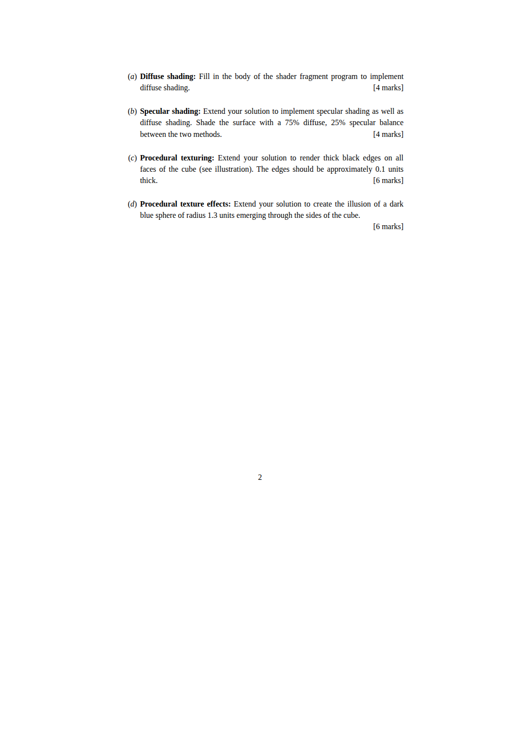(a) Diffuse shading: Fill in the body of the shader fragment program to implement diffuse shading.[4 marks]
(b) Specular shading: Extend your solution to implement specular shading as well as diffuse shading. Shade the surface with a 75% diffuse, 25% specular balance between the two methods.[4 marks]
(c) Procedural texturing: Extend your solution to render thick black edges on all faces of the cube (see illustration). The edges should be approximately 0.1 units thick.[6 marks]
(d) Procedural texture effects: Extend your solution to create the illusion of a dark blue sphere of radius 1.3 units emerging through the sides of the cube.
[6 marks]
2